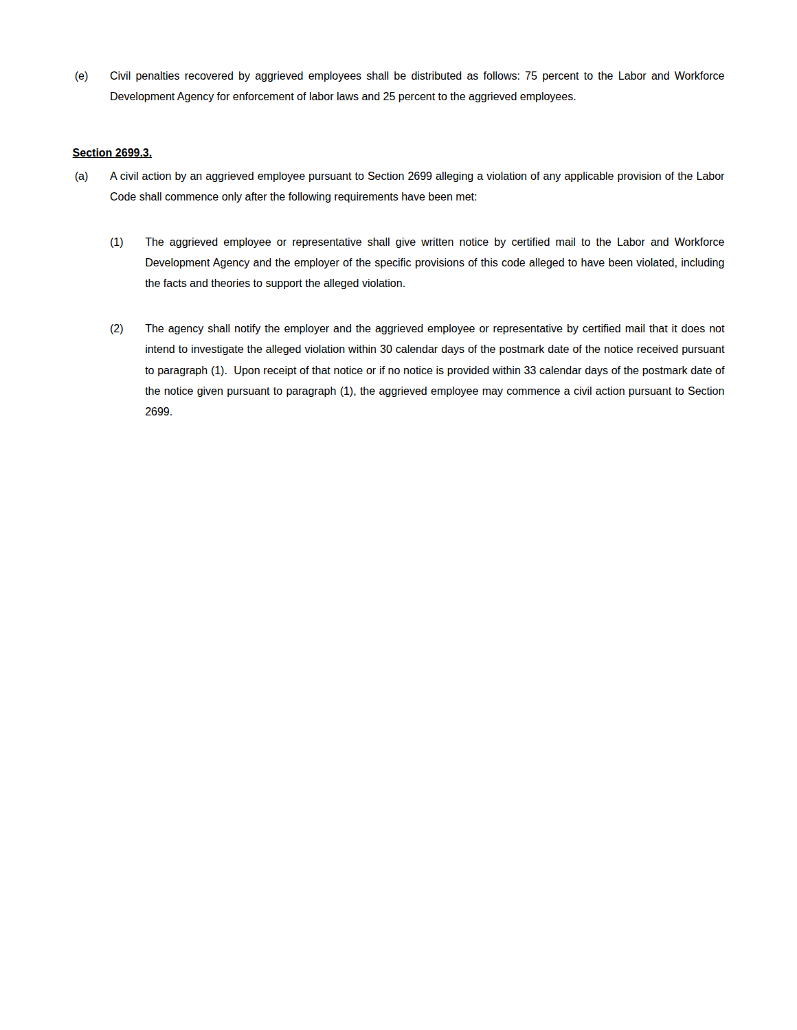(e)
Civil penalties recovered by aggrieved employees shall be distributed as follows: 75 percent to the Labor and Workforce Development Agency for enforcement of labor laws and 25 percent to the aggrieved employees.
Section 2699.3.
(a)
A civil action by an aggrieved employee pursuant to Section 2699 alleging a violation of any applicable provision of the Labor Code shall commence only after the following requirements have been met:
(1)
The aggrieved employee or representative shall give written notice by certified mail to the Labor and Workforce Development Agency and the employer of the specific provisions of this code alleged to have been violated, including the facts and theories to support the alleged violation.
(2)
The agency shall notify the employer and the aggrieved employee or representative by certified mail that it does not intend to investigate the alleged violation within 30 calendar days of the postmark date of the notice received pursuant to paragraph (1). Upon receipt of that notice or if no notice is provided within 33 calendar days of the postmark date of the notice given pursuant to paragraph (1), the aggrieved employee may commence a civil action pursuant to Section 2699.